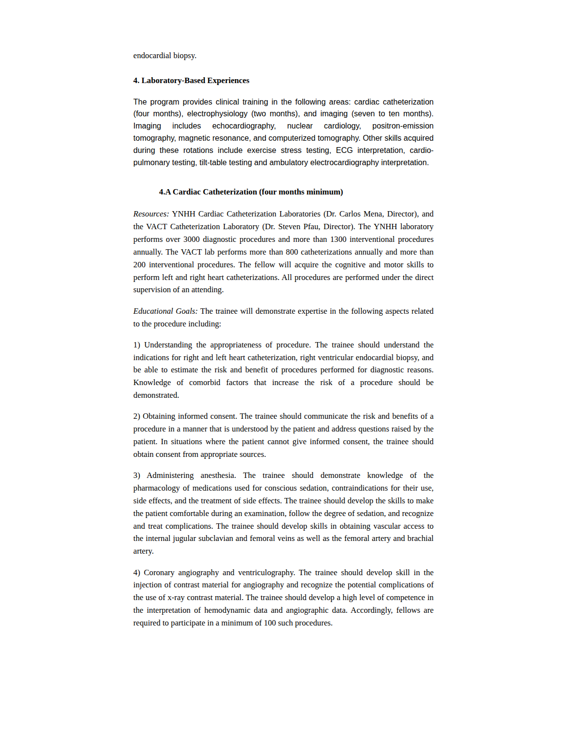endocardial biopsy.
4. Laboratory-Based Experiences
The program provides clinical training in the following areas: cardiac catheterization (four months), electrophysiology (two months), and imaging (seven to ten months). Imaging includes echocardiography, nuclear cardiology, positron-emission tomography, magnetic resonance, and computerized tomography. Other skills acquired during these rotations include exercise stress testing, ECG interpretation, cardio-pulmonary testing, tilt-table testing and ambulatory electrocardiography interpretation.
4.A Cardiac Catheterization (four months minimum)
Resources: YNHH Cardiac Catheterization Laboratories (Dr. Carlos Mena, Director), and the VACT Catheterization Laboratory (Dr. Steven Pfau, Director). The YNHH laboratory performs over 3000 diagnostic procedures and more than 1300 interventional procedures annually. The VACT lab performs more than 800 catheterizations annually and more than 200 interventional procedures. The fellow will acquire the cognitive and motor skills to perform left and right heart catheterizations. All procedures are performed under the direct supervision of an attending.
Educational Goals: The trainee will demonstrate expertise in the following aspects related to the procedure including:
1) Understanding the appropriateness of procedure. The trainee should understand the indications for right and left heart catheterization, right ventricular endocardial biopsy, and be able to estimate the risk and benefit of procedures performed for diagnostic reasons. Knowledge of comorbid factors that increase the risk of a procedure should be demonstrated.
2) Obtaining informed consent. The trainee should communicate the risk and benefits of a procedure in a manner that is understood by the patient and address questions raised by the patient. In situations where the patient cannot give informed consent, the trainee should obtain consent from appropriate sources.
3) Administering anesthesia. The trainee should demonstrate knowledge of the pharmacology of medications used for conscious sedation, contraindications for their use, side effects, and the treatment of side effects. The trainee should develop the skills to make the patient comfortable during an examination, follow the degree of sedation, and recognize and treat complications. The trainee should develop skills in obtaining vascular access to the internal jugular subclavian and femoral veins as well as the femoral artery and brachial artery.
4) Coronary angiography and ventriculography. The trainee should develop skill in the injection of contrast material for angiography and recognize the potential complications of the use of x-ray contrast material. The trainee should develop a high level of competence in the interpretation of hemodynamic data and angiographic data. Accordingly, fellows are required to participate in a minimum of 100 such procedures.